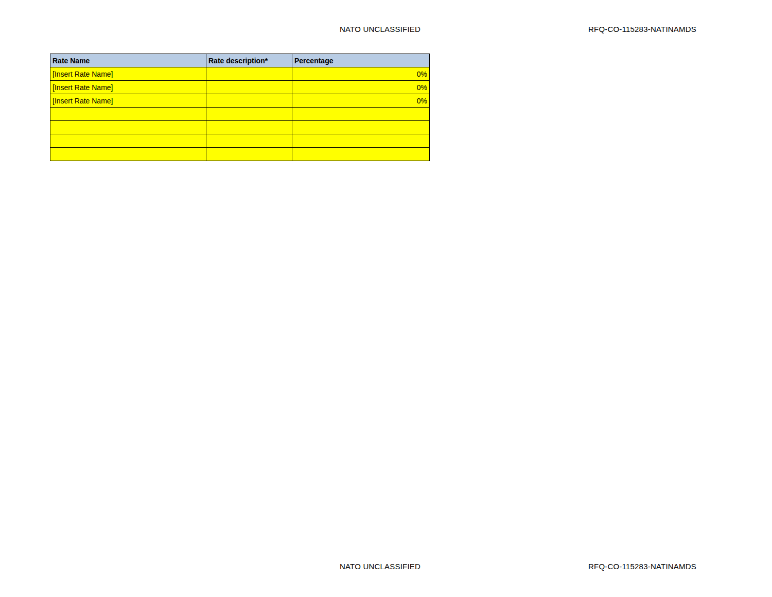NATO UNCLASSIFIED
RFQ-CO-115283-NATINAMDS
| Rate Name | Rate description* | Percentage |
| --- | --- | --- |
| [Insert Rate Name] | | 0% |
| [Insert Rate Name] | | 0% |
| [Insert Rate Name] | | 0% |
NATO UNCLASSIFIED
RFQ-CO-115283-NATINAMDS